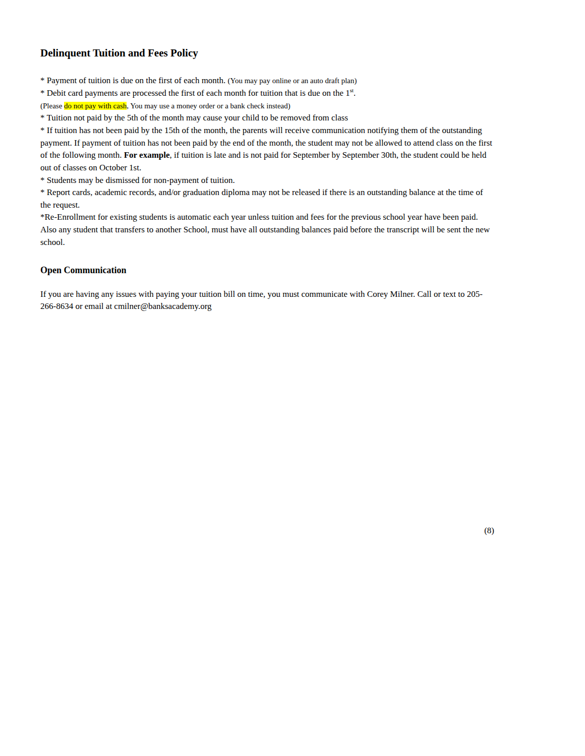Delinquent Tuition and Fees Policy
* Payment of tuition is due on the first of each month. (You may pay online or an auto draft plan)
* Debit card payments are processed the first of each month for tuition that is due on the 1st.
(Please do not pay with cash, You may use a money order or a bank check instead)
* Tuition not paid by the 5th of the month may cause your child to be removed from class
* If tuition has not been paid by the 15th of the month, the parents will receive communication notifying them of the outstanding payment. If payment of tuition has not been paid by the end of the month, the student may not be allowed to attend class on the first of the following month. For example, if tuition is late and is not paid for September by September 30th, the student could be held out of classes on October 1st.
* Students may be dismissed for non-payment of tuition.
* Report cards, academic records, and/or graduation diploma may not be released if there is an outstanding balance at the time of the request.
*Re-Enrollment for existing students is automatic each year unless tuition and fees for the previous school year have been paid. Also any student that transfers to another School, must have all outstanding balances paid before the transcript will be sent the new school.
Open Communication
If you are having any issues with paying your tuition bill on time, you must communicate with Corey Milner. Call or text to 205-266-8634 or email at cmilner@banksacademy.org
(8)